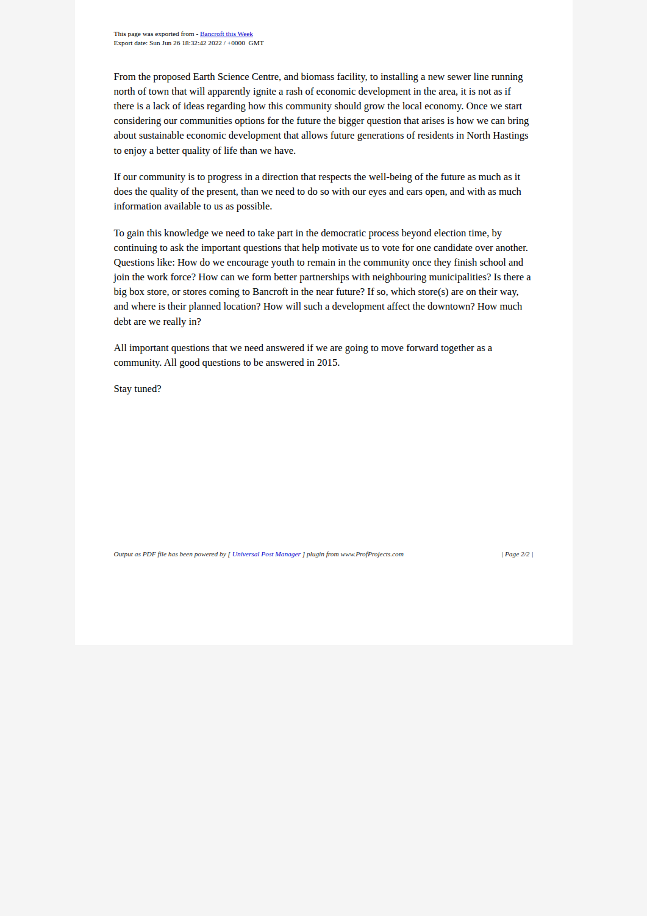This page was exported from - Bancroft this Week
Export date: Sun Jun 26 18:32:42 2022 / +0000 GMT
From the proposed Earth Science Centre, and biomass facility, to installing a new sewer line running north of town that will apparently ignite a rash of economic development in the area, it is not as if there is a lack of ideas regarding how this community should grow the local economy. Once we start considering our communities options for the future the bigger question that arises is how we can bring about sustainable economic development that allows future generations of residents in North Hastings to enjoy a better quality of life than we have.
If our community is to progress in a direction that respects the well-being of the future as much as it does the quality of the present, than we need to do so with our eyes and ears open, and with as much information available to us as possible.
To gain this knowledge we need to take part in the democratic process beyond election time, by continuing to ask the important questions that help motivate us to vote for one candidate over another. Questions like: How do we encourage youth to remain in the community once they finish school and join the work force? How can we form better partnerships with neighbouring municipalities? Is there a big box store, or stores coming to Bancroft in the near future? If so, which store(s) are on their way, and where is their planned location? How will such a development affect the downtown? How much debt are we really in?
All important questions that we need answered if we are going to move forward together as a community. All good questions to be answered in 2015.
Stay tuned?
Output as PDF file has been powered by [ Universal Post Manager ] plugin from www.ProfProjects.com | Page 2/2 |